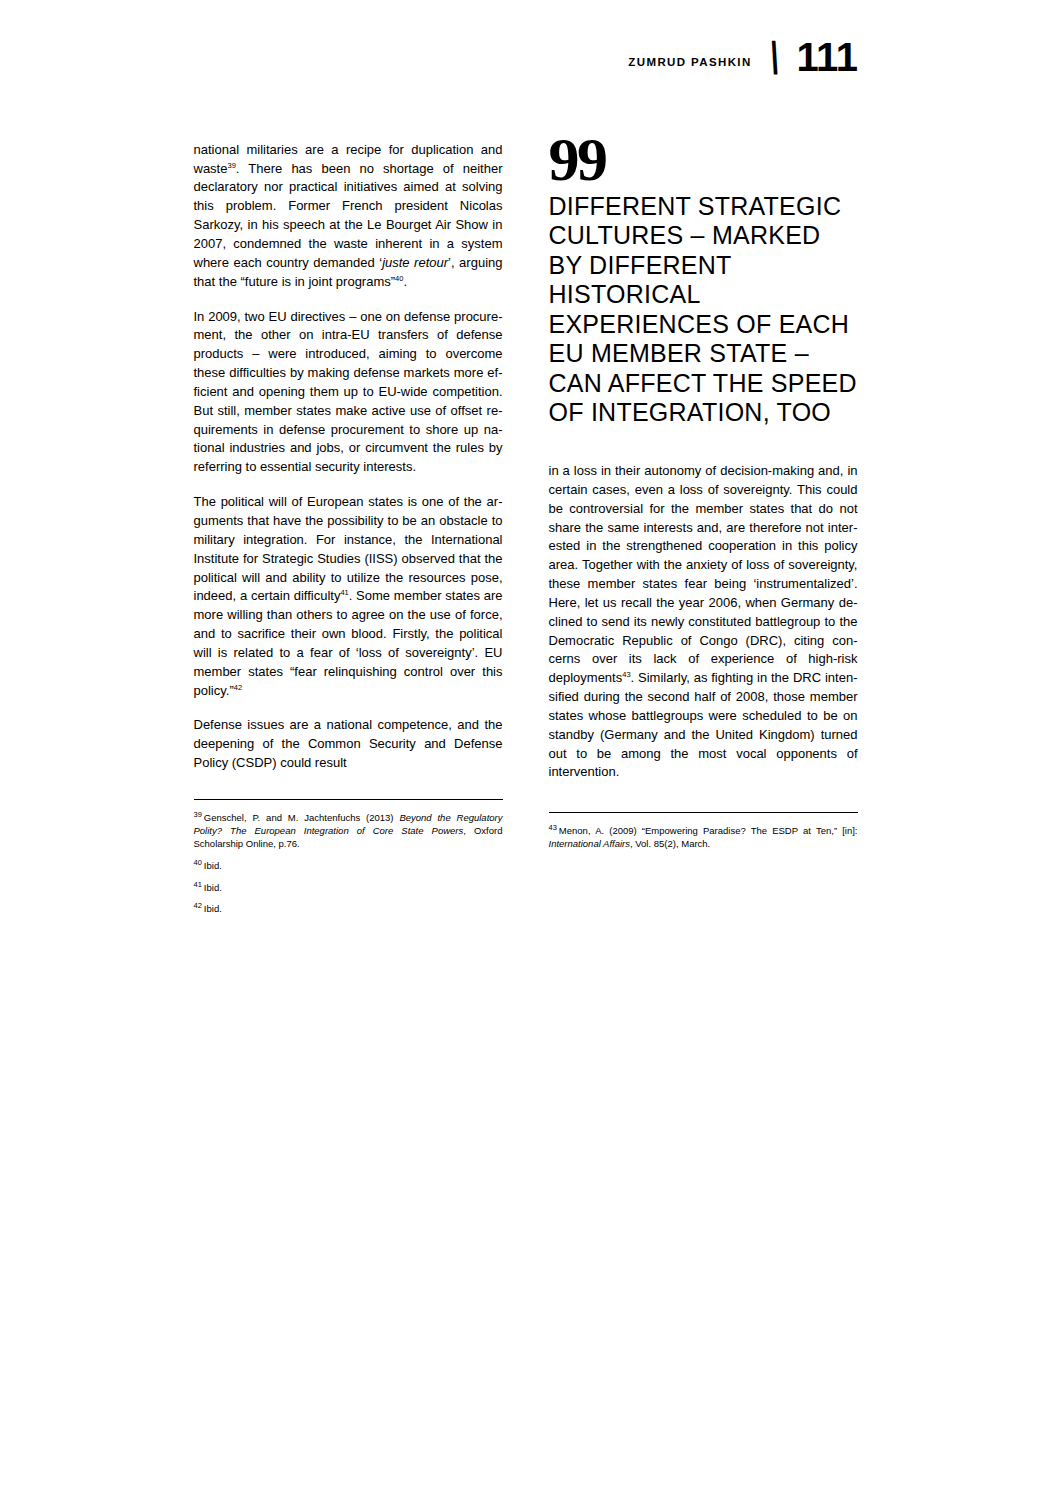Zumrud Pashkin \ 111
national militaries are a recipe for duplication and waste39. There has been no shortage of neither declaratory nor practical initiatives aimed at solving this problem. Former French president Nicolas Sarkozy, in his speech at the Le Bourget Air Show in 2007, condemned the waste inherent in a system where each country demanded ‘juste retour’, arguing that the “future is in joint programs”40.
In 2009, two EU directives – one on defense procurement, the other on intra-EU transfers of defense products – were introduced, aiming to overcome these difficulties by making defense markets more efficient and opening them up to EU-wide competition. But still, member states make active use of offset requirements in defense procurement to shore up national industries and jobs, or circumvent the rules by referring to essential security interests.
The political will of European states is one of the arguments that have the possibility to be an obstacle to military integration. For instance, the International Institute for Strategic Studies (IISS) observed that the political will and ability to utilize the resources pose, indeed, a certain difficulty41. Some member states are more willing than others to agree on the use of force, and to sacrifice their own blood. Firstly, the political will is related to a fear of ‘loss of sovereignty’. EU member states “fear relinquishing control over this policy.”42
Defense issues are a national competence, and the deepening of the Common Security and Defense Policy (CSDP) could result
39 Genschel, P. and M. Jachtenfuchs (2013) Beyond the Regulatory Polity? The European Integration of Core State Powers, Oxford Scholarship Online, p.76.
40 Ibid.
41 Ibid.
42 Ibid.
99
Different strategic cultures – marked by different historical experiences of each EU member state – can affect the speed of integration, too
in a loss in their autonomy of decision-making and, in certain cases, even a loss of sovereignty. This could be controversial for the member states that do not share the same interests and, are therefore not interested in the strengthened cooperation in this policy area. Together with the anxiety of loss of sovereignty, these member states fear being ‘instrumentalized’. Here, let us recall the year 2006, when Germany declined to send its newly constituted battlegroup to the Democratic Republic of Congo (DRC), citing concerns over its lack of experience of high-risk deployments43. Similarly, as fighting in the DRC intensified during the second half of 2008, those member states whose battlegroups were scheduled to be on standby (Germany and the United Kingdom) turned out to be among the most vocal opponents of intervention.
43 Menon, A. (2009) “Empowering Paradise? The ESDP at Ten,” [in]: International Affairs, Vol. 85(2), March.